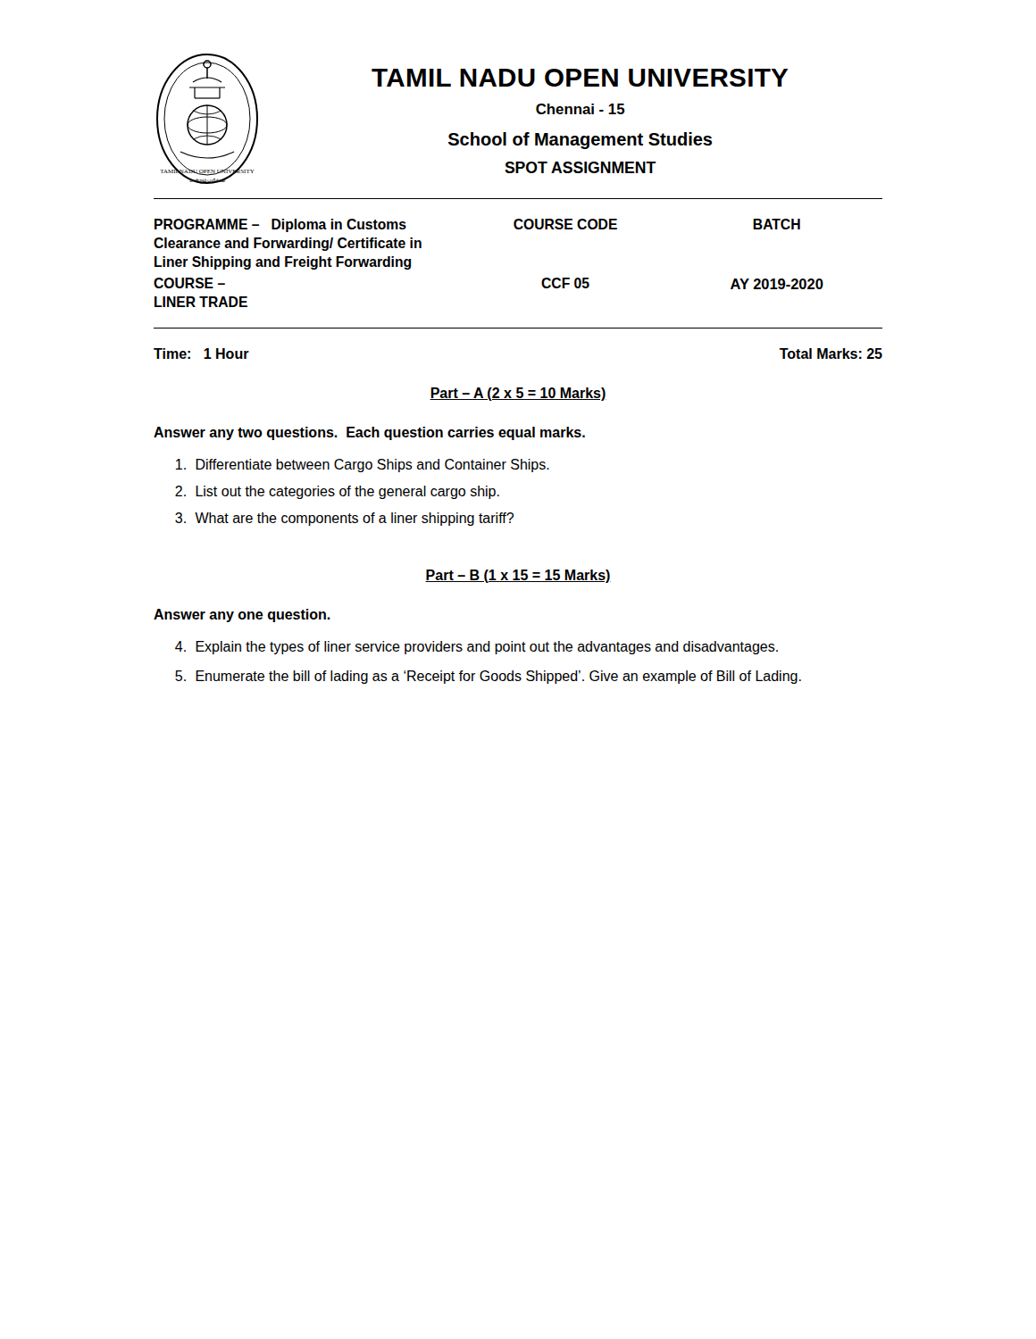TAMILNADU OPEN UNIVERSITY என்றும் பயில்வி
TAMIL NADU OPEN UNIVERSITY
Chennai - 15
School of Management Studies
SPOT ASSIGNMENT
| PROGRAMME – Diploma in Customs Clearance and Forwarding/ Certificate in Liner Shipping and Freight Forwarding | COURSE CODE | BATCH |
| COURSE – LINER TRADE | CCF 05 | AY 2019-2020 |
Time: 1 Hour Total Marks: 25
Part – A (2 x 5 = 10 Marks)
Answer any two questions. Each question carries equal marks.
Differentiate between Cargo Ships and Container Ships.
List out the categories of the general cargo ship.
What are the components of a liner shipping tariff?
Part – B (1 x 15 = 15 Marks)
Answer any one question.
Explain the types of liner service providers and point out the advantages and disadvantages.
Enumerate the bill of lading as a ‘Receipt for Goods Shipped’. Give an example of Bill of Lading.